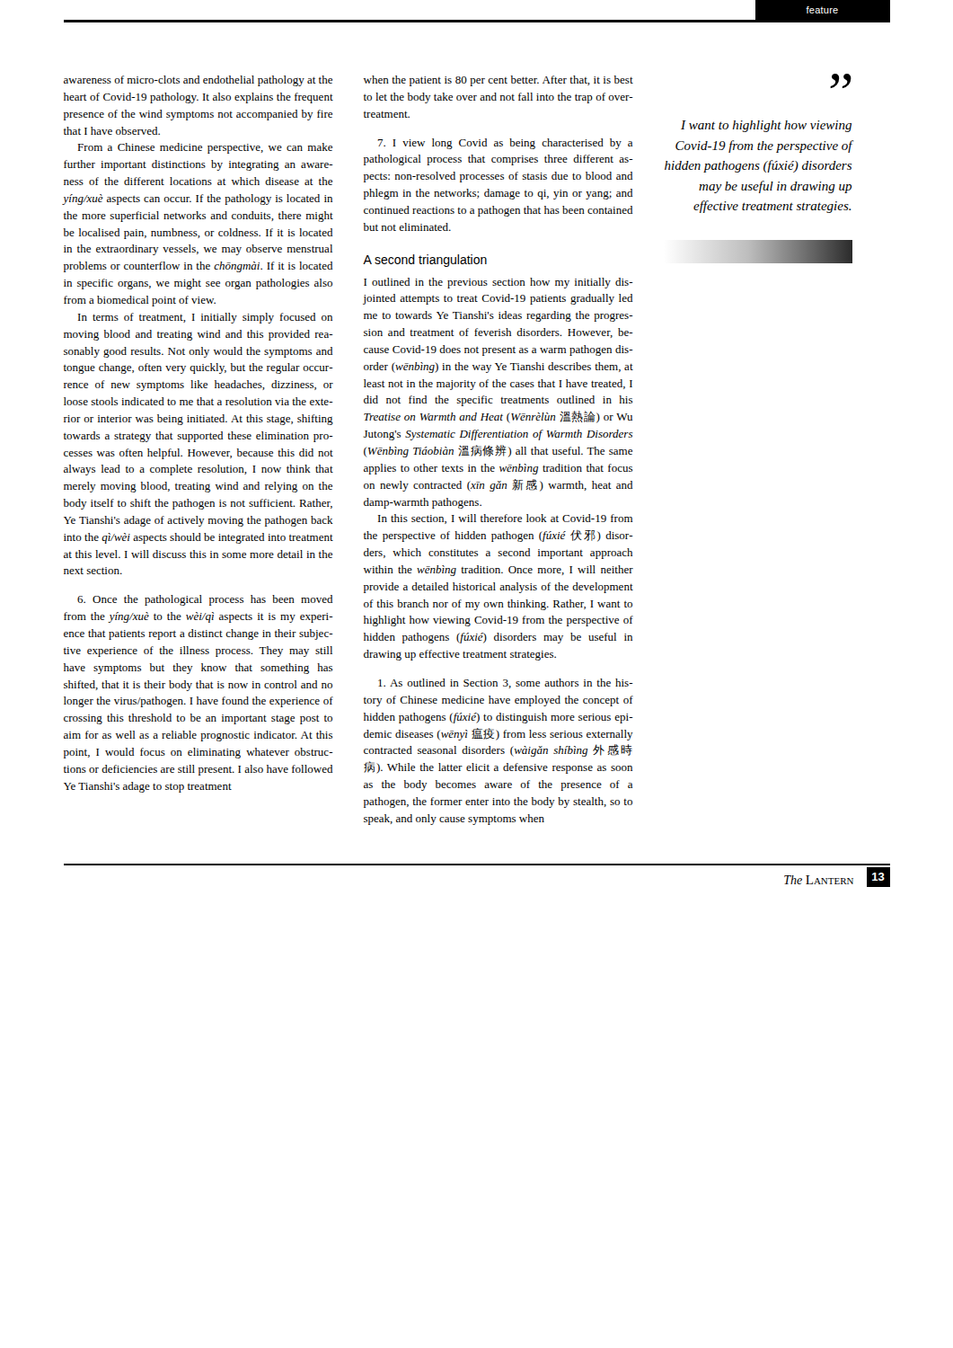feature
awareness of micro-clots and endothelial pathology at the heart of Covid-19 pathology. It also explains the frequent presence of the wind symptoms not accompanied by fire that I have observed.
From a Chinese medicine perspective, we can make further important distinctions by integrating an awareness of the different locations at which disease at the yíng/xuè aspects can occur. If the pathology is located in the more superficial networks and conduits, there might be localised pain, numbness, or coldness. If it is located in the extraordinary vessels, we may observe menstrual problems or counterflow in the chōngmài. If it is located in specific organs, we might see organ pathologies also from a biomedical point of view.
In terms of treatment, I initially simply focused on moving blood and treating wind and this provided reasonably good results. Not only would the symptoms and tongue change, often very quickly, but the regular occurrence of new symptoms like headaches, dizziness, or loose stools indicated to me that a resolution via the exterior or interior was being initiated. At this stage, shifting towards a strategy that supported these elimination processes was often helpful. However, because this did not always lead to a complete resolution, I now think that merely moving blood, treating wind and relying on the body itself to shift the pathogen is not sufficient. Rather, Ye Tianshi's adage of actively moving the pathogen back into the qì/wèi aspects should be integrated into treatment at this level. I will discuss this in some more detail in the next section.
6. Once the pathological process has been moved from the yíng/xuè to the wèi/qì aspects it is my experience that patients report a distinct change in their subjective experience of the illness process. They may still have symptoms but they know that something has shifted, that it is their body that is now in control and no longer the virus/pathogen. I have found the experience of crossing this threshold to be an important stage post to aim for as well as a reliable prognostic indicator. At this point, I would focus on eliminating whatever obstructions or deficiencies are still present. I also have followed Ye Tianshi's adage to stop treatment
when the patient is 80 per cent better. After that, it is best to let the body take over and not fall into the trap of over-treatment.
7. I view long Covid as being characterised by a pathological process that comprises three different aspects: non-resolved processes of stasis due to blood and phlegm in the networks; damage to qi, yin or yang; and continued reactions to a pathogen that has been contained but not eliminated.
A second triangulation
I outlined in the previous section how my initially disjointed attempts to treat Covid-19 patients gradually led me to towards Ye Tianshi's ideas regarding the progression and treatment of feverish disorders. However, because Covid-19 does not present as a warm pathogen disorder (wēnbìng) in the way Ye Tianshi describes them, at least not in the majority of the cases that I have treated, I did not find the specific treatments outlined in his Treatise on Warmth and Heat (Wēnrèlùn 溫熱論) or Wu Jutong's Systematic Differentiation of Warmth Disorders (Wēnbìng Tiáobiàn 溫病條辨) all that useful. The same applies to other texts in the wēnbìng tradition that focus on newly contracted (xīn gǎn 新感) warmth, heat and damp-warmth pathogens.
In this section, I will therefore look at Covid-19 from the perspective of hidden pathogen (fúxié 伏邪) disorders, which constitutes a second important approach within the wēnbìng tradition. Once more, I will neither provide a detailed historical analysis of the development of this branch nor of my own thinking. Rather, I want to highlight how viewing Covid-19 from the perspective of hidden pathogens (fúxié) disorders may be useful in drawing up effective treatment strategies.
1. As outlined in Section 3, some authors in the history of Chinese medicine have employed the concept of hidden pathogens (fúxié) to distinguish more serious epidemic diseases (wēnyì 瘟疫) from less serious externally contracted seasonal disorders (wàigǎn shíbìng 外感時病). While the latter elicit a defensive response as soon as the body becomes aware of the presence of a pathogen, the former enter into the body by stealth, so to speak, and only cause symptoms when
”
I want to highlight how viewing Covid-19 from the perspective of hidden pathogens (fúxié) disorders may be useful in drawing up effective treatment strategies.
The Lantern
13